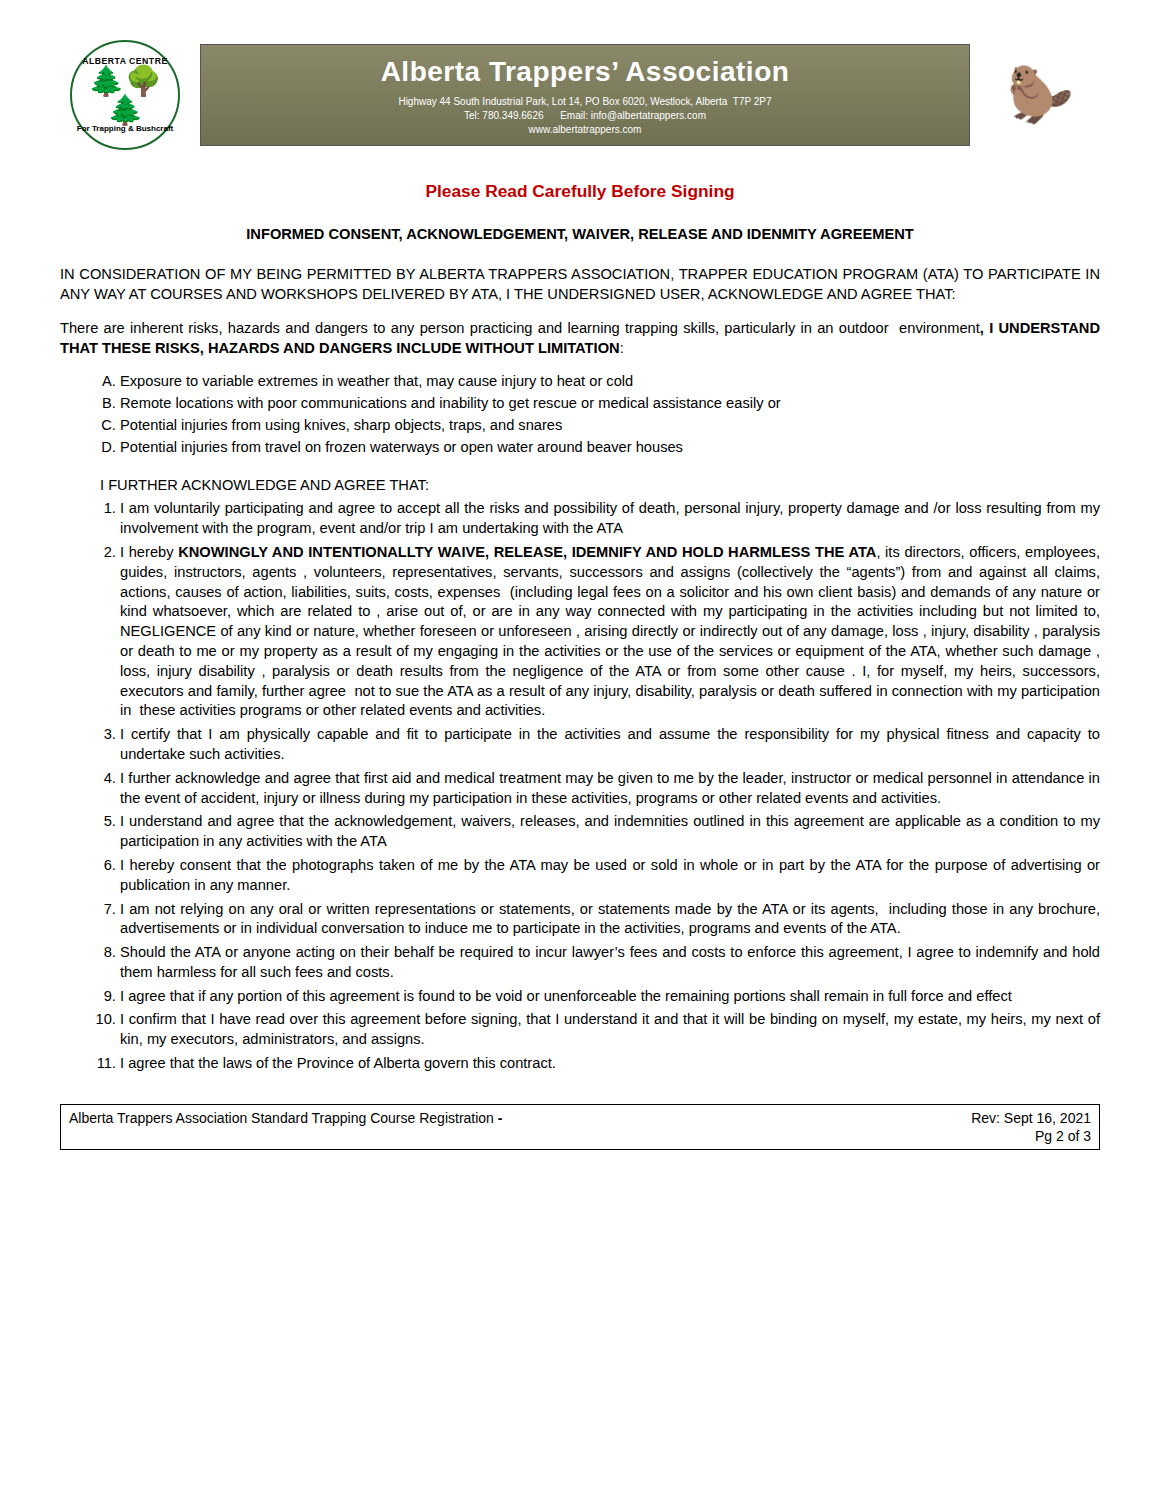ALBERTA CENTRE
🌲🌳🌲
For Trapping & Bushcraft
Alberta Trappers’ Association
Highway 44 South Industrial Park, Lot 14, PO Box 6020, Westlock, Alberta T7P 2P7
Tel: 780.349.6626 Email: info@albertatrappers.com www.albertatrappers.com
🦫
Please Read Carefully Before Signing
INFORMED CONSENT, ACKNOWLEDGEMENT, WAIVER, RELEASE AND IDENMITY AGREEMENT
IN CONSIDERATION OF MY BEING PERMITTED BY ALBERTA TRAPPERS ASSOCIATION, TRAPPER EDUCATION PROGRAM (ATA) TO PARTICIPATE IN ANY WAY AT COURSES AND WORKSHOPS DELIVERED BY ATA, I THE UNDERSIGNED USER, ACKNOWLEDGE AND AGREE THAT:
There are inherent risks, hazards and dangers to any person practicing and learning trapping skills, particularly in an outdoor environment, I UNDERSTAND THAT THESE RISKS, HAZARDS AND DANGERS INCLUDE WITHOUT LIMITATION:
Exposure to variable extremes in weather that, may cause injury to heat or cold
Remote locations with poor communications and inability to get rescue or medical assistance easily or
Potential injuries from using knives, sharp objects, traps, and snares
Potential injuries from travel on frozen waterways or open water around beaver houses
I FURTHER ACKNOWLEDGE AND AGREE THAT:
I am voluntarily participating and agree to accept all the risks and possibility of death, personal injury, property damage and /or loss resulting from my involvement with the program, event and/or trip I am undertaking with the ATA
I hereby KNOWINGLY AND INTENTIONALLTY WAIVE, RELEASE, IDEMNIFY AND HOLD HARMLESS THE ATA, its directors, officers, employees, guides, instructors, agents , volunteers, representatives, servants, successors and assigns (collectively the “agents”) from and against all claims, actions, causes of action, liabilities, suits, costs, expenses (including legal fees on a solicitor and his own client basis) and demands of any nature or kind whatsoever, which are related to , arise out of, or are in any way connected with my participating in the activities including but not limited to, NEGLIGENCE of any kind or nature, whether foreseen or unforeseen , arising directly or indirectly out of any damage, loss , injury, disability , paralysis or death to me or my property as a result of my engaging in the activities or the use of the services or equipment of the ATA, whether such damage , loss, injury disability , paralysis or death results from the negligence of the ATA or from some other cause . I, for myself, my heirs, successors, executors and family, further agree not to sue the ATA as a result of any injury, disability, paralysis or death suffered in connection with my participation in these activities programs or other related events and activities.
I certify that I am physically capable and fit to participate in the activities and assume the responsibility for my physical fitness and capacity to undertake such activities.
I further acknowledge and agree that first aid and medical treatment may be given to me by the leader, instructor or medical personnel in attendance in the event of accident, injury or illness during my participation in these activities, programs or other related events and activities.
I understand and agree that the acknowledgement, waivers, releases, and indemnities outlined in this agreement are applicable as a condition to my participation in any activities with the ATA
I hereby consent that the photographs taken of me by the ATA may be used or sold in whole or in part by the ATA for the purpose of advertising or publication in any manner.
I am not relying on any oral or written representations or statements, or statements made by the ATA or its agents, including those in any brochure, advertisements or in individual conversation to induce me to participate in the activities, programs and events of the ATA.
Should the ATA or anyone acting on their behalf be required to incur lawyer’s fees and costs to enforce this agreement, I agree to indemnify and hold them harmless for all such fees and costs.
I agree that if any portion of this agreement is found to be void or unenforceable the remaining portions shall remain in full force and effect
I confirm that I have read over this agreement before signing, that I understand it and that it will be binding on myself, my estate, my heirs, my next of kin, my executors, administrators, and assigns.
I agree that the laws of the Province of Alberta govern this contract.
Alberta Trappers Association Standard Trapping Course Registration -
Rev: Sept 16, 2021
Pg 2 of 3